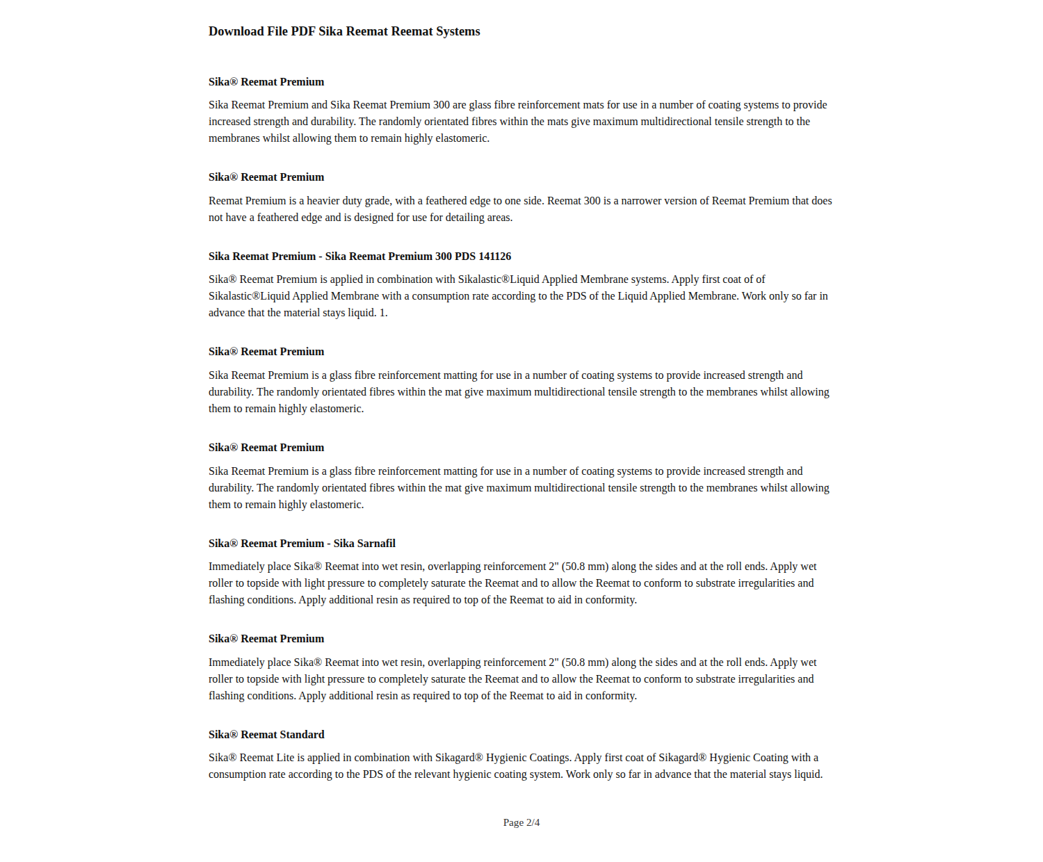Download File PDF Sika Reemat Reemat Systems
Sika® Reemat Premium
Sika Reemat Premium and Sika Reemat Premium 300 are glass fibre reinforcement mats for use in a number of coating systems to provide increased strength and durability. The randomly orientated fibres within the mats give maximum multidirectional tensile strength to the membranes whilst allowing them to remain highly elastomeric.
Sika® Reemat Premium
Reemat Premium is a heavier duty grade, with a feathered edge to one side. Reemat 300 is a narrower version of Reemat Premium that does not have a feathered edge and is designed for use for detailing areas.
Sika Reemat Premium - Sika Reemat Premium 300 PDS 141126
Sika® Reemat Premium is applied in combination with Sikalastic®Liquid Applied Membrane systems. Apply first coat of of Sikalastic®Liquid Applied Membrane with a consumption rate according to the PDS of the Liquid Applied Membrane. Work only so far in advance that the material stays liquid. 1.
Sika® Reemat Premium
Sika Reemat Premium is a glass fibre reinforcement matting for use in a number of coating systems to provide increased strength and durability. The randomly orientated fibres within the mat give maximum multidirectional tensile strength to the membranes whilst allowing them to remain highly elastomeric.
Sika® Reemat Premium
Sika Reemat Premium is a glass fibre reinforcement matting for use in a number of coating systems to provide increased strength and durability. The randomly orientated fibres within the mat give maximum multidirectional tensile strength to the membranes whilst allowing them to remain highly elastomeric.
Sika® Reemat Premium - Sika Sarnafil
Immediately place Sika® Reemat into wet resin, overlapping reinforcement 2" (50.8 mm) along the sides and at the roll ends. Apply wet roller to topside with light pressure to completely saturate the Reemat and to allow the Reemat to conform to substrate irregularities and flashing conditions. Apply additional resin as required to top of the Reemat to aid in conformity.
Sika® Reemat Premium
Immediately place Sika® Reemat into wet resin, overlapping reinforcement 2" (50.8 mm) along the sides and at the roll ends. Apply wet roller to topside with light pressure to completely saturate the Reemat and to allow the Reemat to conform to substrate irregularities and flashing conditions. Apply additional resin as required to top of the Reemat to aid in conformity.
Sika® Reemat Standard
Sika® Reemat Lite is applied in combination with Sikagard® Hygienic Coatings. Apply first coat of Sikagard® Hygienic Coating with a consumption rate according to the PDS of the relevant hygienic coating system. Work only so far in advance that the material stays liquid.
Page 2/4